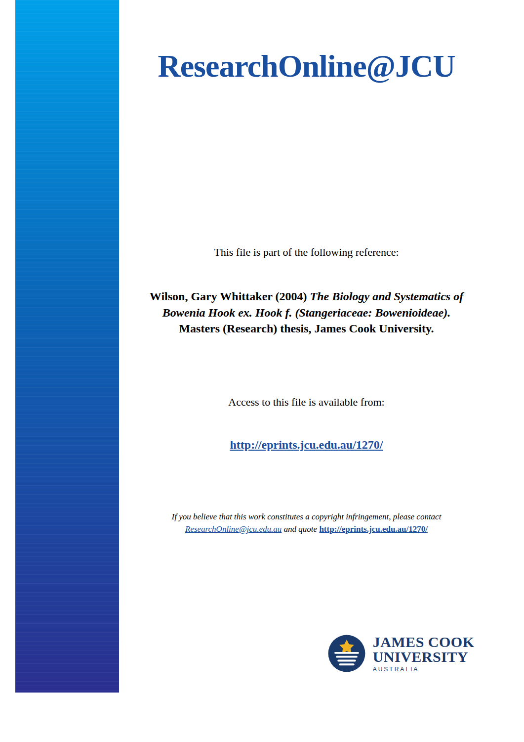ResearchOnline@JCU
This file is part of the following reference:
Wilson, Gary Whittaker (2004) The Biology and Systematics of Bowenia Hook ex. Hook f. (Stangeriaceae: Bowenioideae). Masters (Research) thesis, James Cook University.
Access to this file is available from:
http://eprints.jcu.edu.au/1270/
If you believe that this work constitutes a copyright infringement, please contact ResearchOnline@jcu.edu.au and quote http://eprints.jcu.edu.au/1270/
JAMES COOK UNIVERSITY AUSTRALIA